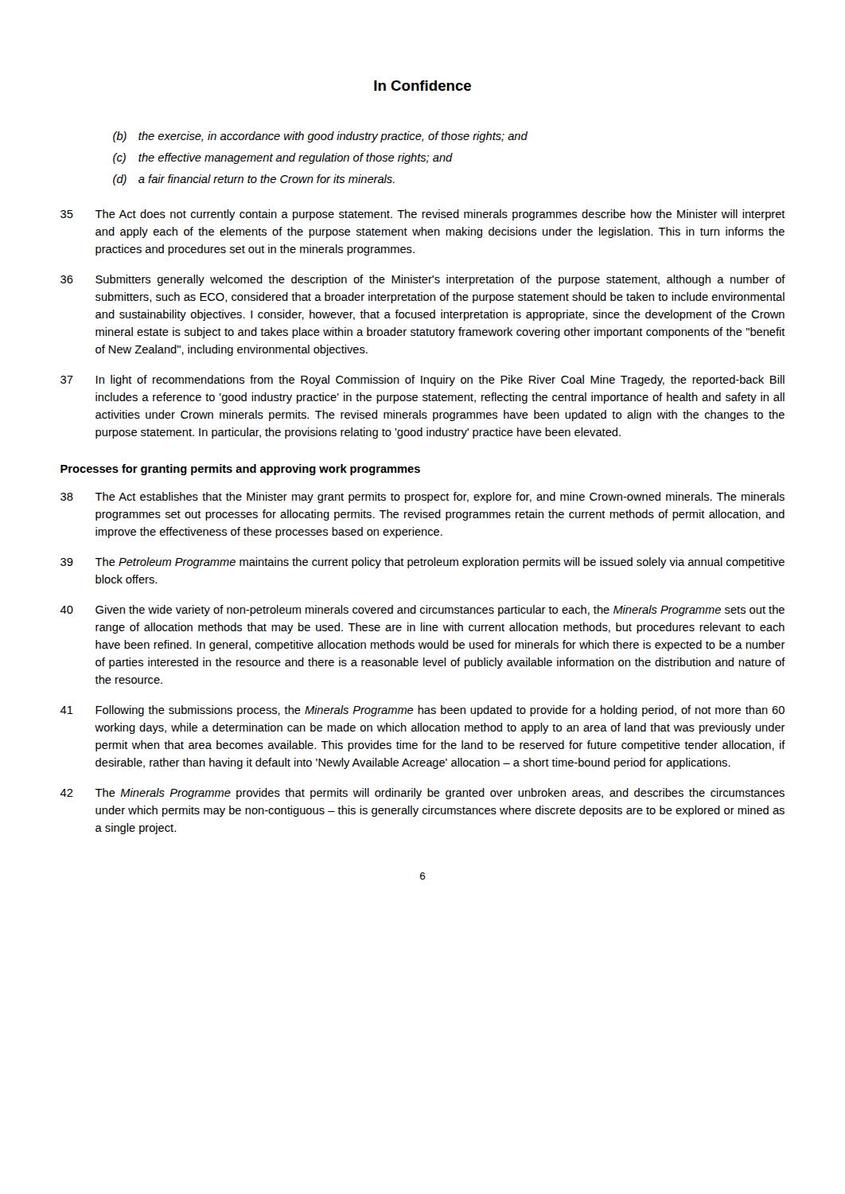In Confidence
(b) the exercise, in accordance with good industry practice, of those rights; and
(c) the effective management and regulation of those rights; and
(d) a fair financial return to the Crown for its minerals.
35 The Act does not currently contain a purpose statement. The revised minerals programmes describe how the Minister will interpret and apply each of the elements of the purpose statement when making decisions under the legislation. This in turn informs the practices and procedures set out in the minerals programmes.
36 Submitters generally welcomed the description of the Minister's interpretation of the purpose statement, although a number of submitters, such as ECO, considered that a broader interpretation of the purpose statement should be taken to include environmental and sustainability objectives. I consider, however, that a focused interpretation is appropriate, since the development of the Crown mineral estate is subject to and takes place within a broader statutory framework covering other important components of the "benefit of New Zealand", including environmental objectives.
37 In light of recommendations from the Royal Commission of Inquiry on the Pike River Coal Mine Tragedy, the reported-back Bill includes a reference to 'good industry practice' in the purpose statement, reflecting the central importance of health and safety in all activities under Crown minerals permits. The revised minerals programmes have been updated to align with the changes to the purpose statement. In particular, the provisions relating to 'good industry' practice have been elevated.
Processes for granting permits and approving work programmes
38 The Act establishes that the Minister may grant permits to prospect for, explore for, and mine Crown-owned minerals. The minerals programmes set out processes for allocating permits. The revised programmes retain the current methods of permit allocation, and improve the effectiveness of these processes based on experience.
39 The Petroleum Programme maintains the current policy that petroleum exploration permits will be issued solely via annual competitive block offers.
40 Given the wide variety of non-petroleum minerals covered and circumstances particular to each, the Minerals Programme sets out the range of allocation methods that may be used. These are in line with current allocation methods, but procedures relevant to each have been refined. In general, competitive allocation methods would be used for minerals for which there is expected to be a number of parties interested in the resource and there is a reasonable level of publicly available information on the distribution and nature of the resource.
41 Following the submissions process, the Minerals Programme has been updated to provide for a holding period, of not more than 60 working days, while a determination can be made on which allocation method to apply to an area of land that was previously under permit when that area becomes available. This provides time for the land to be reserved for future competitive tender allocation, if desirable, rather than having it default into 'Newly Available Acreage' allocation – a short time-bound period for applications.
42 The Minerals Programme provides that permits will ordinarily be granted over unbroken areas, and describes the circumstances under which permits may be non-contiguous – this is generally circumstances where discrete deposits are to be explored or mined as a single project.
6